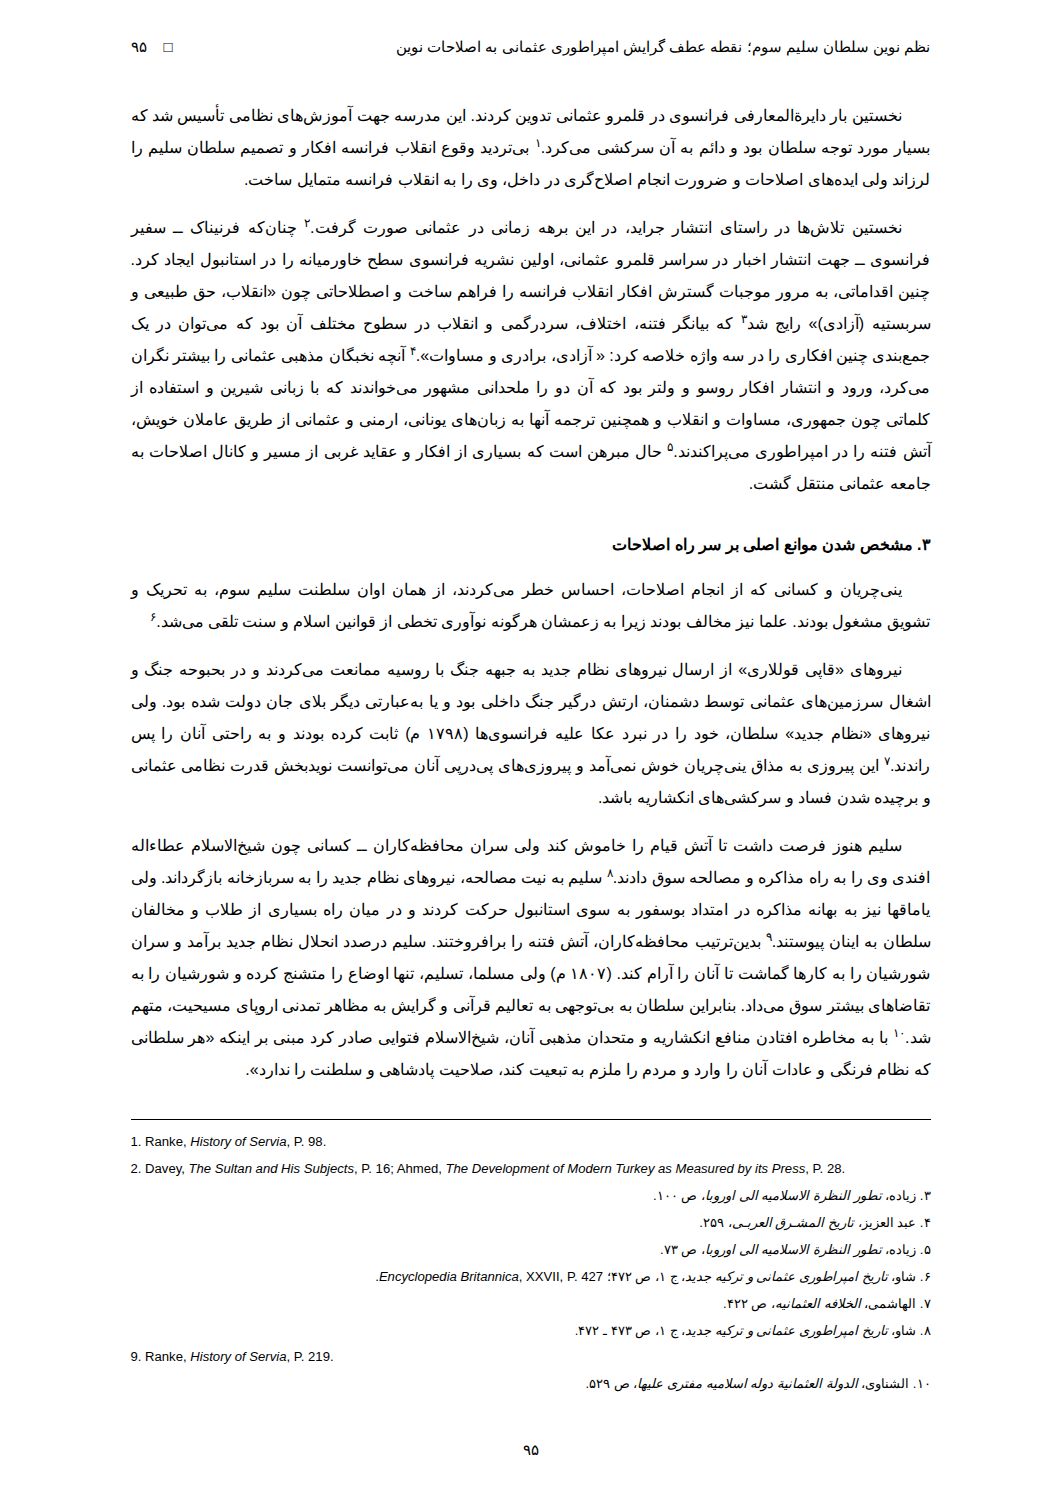نظم نوین سلطان سلیم سوم؛ نقطه عطف گرایش امپراطوری عثمانی به اصلاحات نوین □ ۹۵
نخستین بار دایرةالمعارفی فرانسوی در قلمرو عثمانی تدوین کردند. این مدرسه جهت آموزش‌های نظامی تأسیس شد که بسیار مورد توجه سلطان بود و دائم به آن سرکشی می‌کرد.۱ بی‌تردید وقوع انقلاب فرانسه افکار و تصمیم سلطان سلیم را لرزاند ولی ایده‌های اصلاحات و ضرورت انجام اصلاح‌گری در داخل، وی را به انقلاب فرانسه متمایل ساخت.
نخستین تلاش‌ها در راستای انتشار جراید، در این برهه زمانی در عثمانی صورت گرفت.۲ چنان‌که فرنیناک ــ سفیر فرانسوی ــ جهت انتشار اخبار در سراسر قلمرو عثمانی، اولین نشریه فرانسوی سطح خاورمیانه را در استانبول ایجاد کرد. چنین اقداماتی، به مرور موجبات گسترش افکار انقلاب فرانسه را فراهم ساخت و اصطلاحاتی چون «انقلاب، حق طبیعی و سربستیه (آزادی)» رایج شد۳ که بیانگر فتنه، اختلاف، سردرگمی و انقلاب در سطوح مختلف آن بود که می‌توان در یک جمع‌بندی چنین افکاری را در سه واژه خلاصه کرد: « آزادی، برادری و مساوات».۴ آنچه نخبگان مذهبی عثمانی را بیشتر نگران می‌کرد، ورود و انتشار افکار روسو و ولتر بود که آن دو را ملحدانی مشهور می‌خواندند که با زبانی شیرین و استفاده از کلماتی چون جمهوری، مساوات و انقلاب و همچنین ترجمه آنها به زبان‌های یونانی، ارمنی و عثمانی از طریق عاملان خویش، آتش فتنه را در امپراطوری می‌پراکندند.۵ حال مبرهن است که بسیاری از افکار و عقاید غربی از مسیر و کانال اصلاحات به جامعه عثمانی منتقل گشت.
۳. مشخص شدن موانع اصلی بر سر راه اصلاحات
ینی‌چریان و کسانی که از انجام اصلاحات، احساس خطر می‌کردند، از همان اوان سلطنت سلیم سوم، به تحریک و تشویق مشغول بودند. علما نیز مخالف بودند زیرا به زعمشان هرگونه نوآوری تخطی از قوانین اسلام و سنت تلقی می‌شد.۶
نیروهای «قاپی قوللاری» از ارسال نیروهای نظام جدید به جبهه جنگ با روسیه ممانعت می‌کردند و در بحبوحه جنگ و اشغال سرزمین‌های عثمانی توسط دشمنان، ارتش درگیر جنگ داخلی بود و یا به‌عبارتی دیگر بلای جان دولت شده بود. ولی نیروهای «نظام جدید» سلطان، خود را در نبرد عکا علیه فرانسوی‌ها (۱۷۹۸ م) ثابت کرده بودند و به راحتی آنان را پس راندند.۷ این پیروزی به مذاق ینی‌چریان خوش نمی‌آمد و پیروزی‌های پی‌درپی آنان می‌توانست نویدبخش قدرت نظامی عثمانی و برچیده شدن فساد و سرکشی‌های انکشاریه باشد.
سلیم هنوز فرصت داشت تا آتش قیام را خاموش کند ولی سران محافظه‌کاران ــ کسانی چون شیخ‌الاسلام عطاءاله افندی وی را به راه مذاکره و مصالحه سوق دادند.۸ سلیم به نیت مصالحه، نیروهای نظام جدید را به سربازخانه بازگرداند. ولی یاماقها نیز به بهانه مذاکره در امتداد بوسفور به سوی استانبول حرکت کردند و در میان راه بسیاری از طلاب و مخالفان سلطان به اینان پیوستند.۹ بدین‌ترتیب محافظه‌کاران، آتش فتنه را برافروختند. سلیم درصدد انحلال نظام جدید برآمد و سران شورشیان را به کارها گماشت تا آنان را آرام کند. (۱۸۰۷ م) ولی مسلما، تسلیم، تنها اوضاع را متشنج کرده و شورشیان را به تقاضاهای بیشتر سوق می‌داد. بنابراین سلطان به بی‌توجهی به تعالیم قرآنی و گرایش به مظاهر تمدنی اروپای مسیحیت، متهم شد.۱۰ با به مخاطره افتادن منافع انکشاریه و متحدان مذهبی آنان، شیخ‌الاسلام فتوایی صادر کرد مبنی بر اینکه «هر سلطانی که نظام فرنگی و عادات آنان را وارد و مردم را ملزم به تبعیت کند، صلاحیت پادشاهی و سلطنت را ندارد».
1. Ranke, History of Servia, P. 98.
2. Davey, The Sultan and His Subjects, P. 16; Ahmed, The Development of Modern Turkey as Measured by its Press, P. 28.
۳. زیاده، تطور النظرة الاسلامیه الی اوروبا، ص ۱۰۰.
۴. عبد العزیز، تاریخ المشـرق العربـی، ۲۵۹.
۵. زیاده، تطور النظرة الاسلامیه الی اوروبا، ص ۷۳.
۶. شاو، تاریخ امپراطوری عثمانی و ترکیه جدید، ج ۱، ص ۴۷۲؛ Encyclopedia Britannica, XXVII, P. 427.
۷. الهاشمی، الخلافه العثمانیه، ص ۴۲۲.
۸. شاو، تاریخ امپراطوری عثمانی و ترکیه جدید، ج ۱، ص ۴۷۳ ـ ۴۷۲.
9. Ranke, History of Servia, P. 219.
۱۰. الشناوی، الدولة العثمانیة دوله اسلامیه مفتری علیها، ص ۵۲۹.
۹۵